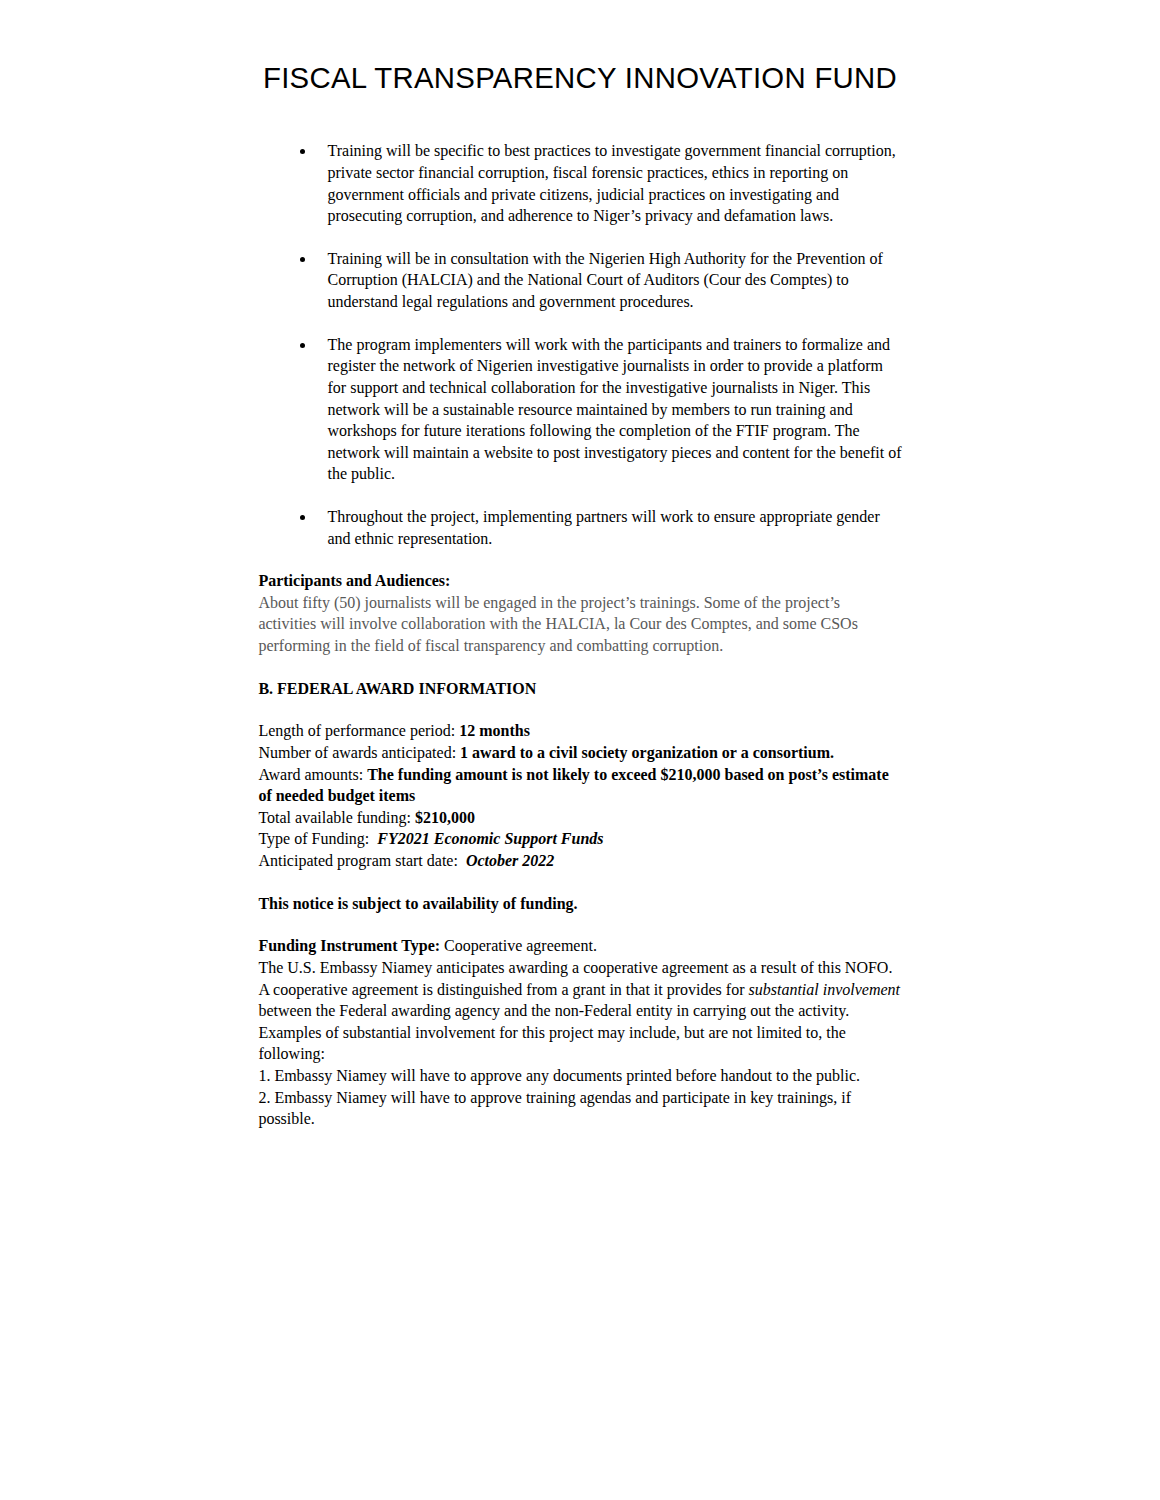FISCAL TRANSPARENCY INNOVATION FUND
Training will be specific to best practices to investigate government financial corruption, private sector financial corruption, fiscal forensic practices, ethics in reporting on government officials and private citizens, judicial practices on investigating and prosecuting corruption, and adherence to Niger’s privacy and defamation laws.
Training will be in consultation with the Nigerien High Authority for the Prevention of Corruption (HALCIA) and the National Court of Auditors (Cour des Comptes) to understand legal regulations and government procedures.
The program implementers will work with the participants and trainers to formalize and register the network of Nigerien investigative journalists in order to provide a platform for support and technical collaboration for the investigative journalists in Niger. This network will be a sustainable resource maintained by members to run training and workshops for future iterations following the completion of the FTIF program. The network will maintain a website to post investigatory pieces and content for the benefit of the public.
Throughout the project, implementing partners will work to ensure appropriate gender and ethnic representation.
Participants and Audiences:
About fifty (50) journalists will be engaged in the project’s trainings. Some of the project’s activities will involve collaboration with the HALCIA, la Cour des Comptes, and some CSOs performing in the field of fiscal transparency and combatting corruption.
B. FEDERAL AWARD INFORMATION
Length of performance period: 12 months
Number of awards anticipated: 1 award to a civil society organization or a consortium.
Award amounts: The funding amount is not likely to exceed $210,000 based on post’s estimate of needed budget items
Total available funding: $210,000
Type of Funding: FY2021 Economic Support Funds
Anticipated program start date: October 2022
This notice is subject to availability of funding.
Funding Instrument Type: Cooperative agreement.
The U.S. Embassy Niamey anticipates awarding a cooperative agreement as a result of this NOFO. A cooperative agreement is distinguished from a grant in that it provides for substantial involvement between the Federal awarding agency and the non-Federal entity in carrying out the activity.
Examples of substantial involvement for this project may include, but are not limited to, the following:
1. Embassy Niamey will have to approve any documents printed before handout to the public.
2. Embassy Niamey will have to approve training agendas and participate in key trainings, if possible.